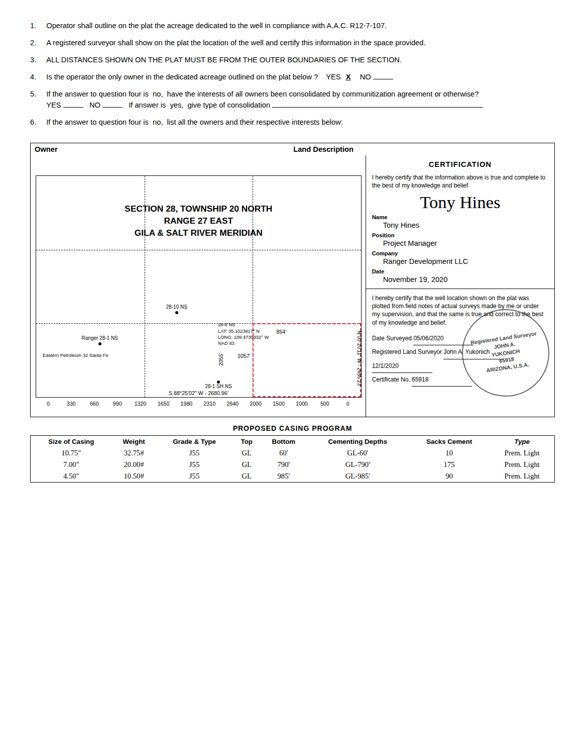Operator shall outline on the plat the acreage dedicated to the well in compliance with A.A.C. R12-7-107.
A registered surveyor shall show on the plat the location of the well and certify this information in the space provided.
All distances shown on the plat must be from the outer boundaries of the section.
Is the operator the only owner in the dedicated acreage outlined on the plat below ? YES X NO
If the answer to question four is no, have the interests of all owners been consolidated by communitization agreement or otherwise?
YES NO If answer is yes, give type of consolidation
If the answer to question four is no, list all the owners and their respective interests below:
Owner
Land Description
SECTION 28, TOWNSHIP 20 NORTH
RANGE 27 EAST
GILA & SALT RIVER MERIDIAN
28-10 NS
Ranger 28-1 NS
Eastern Petroleum 32 Santa Fe
28-8 NS
LAT: 35.1023817° N
LONG: 109.4735832° W
NAD 83
854'
1057'
2055'
N 00°20'11" W - 2655.23'
28-1 SH NS
S 88°25'02" W - 2680.96'
0330660990132016501980231026402000150010005000
CERTIFICATION
I hereby certify that the information above is true and complete to the best of my knowledge and belief.
Tony Hines
Name
Tony Hines
Position
Project Manager
Company
Ranger Development LLC
Date
November 19, 2020
I hereby certify that the well location shown on the plat was plotted from field notes of actual surveys made by me or under my supervision, and that the same is true and correct to the best of my knowledge and belief.
Registered Land Surveyor
JOHN A.
YUKONICH
65918
ARIZONA, U.S.A.
Date Surveyed 05/06/2020
Registered Land Surveyor John A. Yukonich
12/1/2020
Certificate No. 65918
PROPOSED CASING PROGRAM
| Size of Casing | Weight | Grade & Type | Top | Bottom | Cementing Depths | Sacks Cement | Type |
| --- | --- | --- | --- | --- | --- | --- | --- |
| 10.75" | 32.75# | J55 | GL | 60' | GL-60' | 10 | Prem. Light |
| 7.00" | 20.00# | J55 | GL | 790' | GL-790' | 175 | Prem. Light |
| 4.50" | 10.50# | J55 | GL | 985' | GL-985' | 90 | Prem. Light |